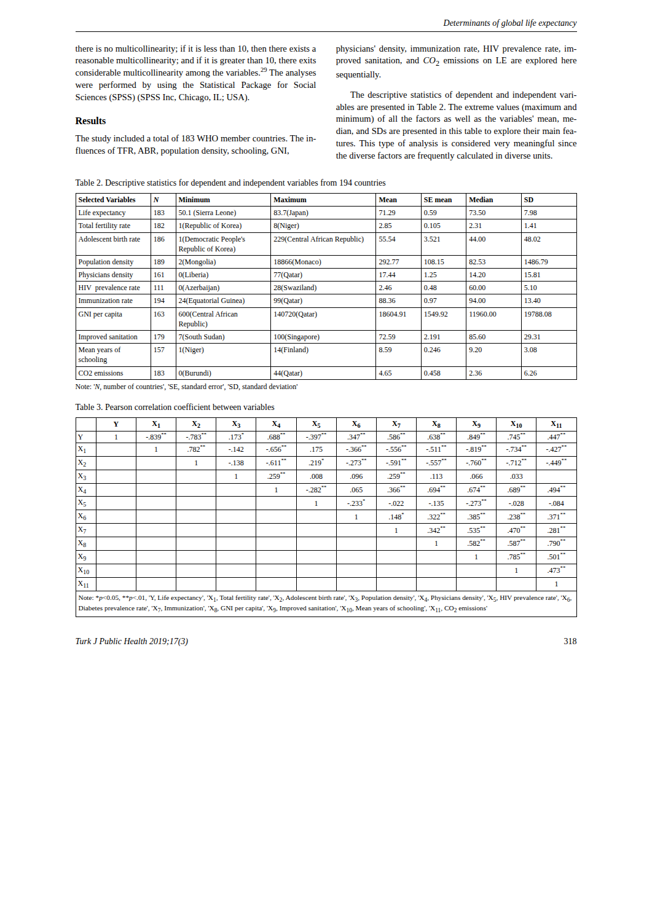Determinants of global life expectancy
there is no multicollinearity; if it is less than 10, then there exists a reasonable multicollinearity; and if it is greater than 10, there exits considerable multicollinearity among the variables.29 The analyses were performed by using the Statistical Package for Social Sciences (SPSS) (SPSS Inc, Chicago, IL; USA).
Results
The study included a total of 183 WHO member countries. The influences of TFR, ABR, population density, schooling, GNI,
physicians' density, immunization rate, HIV prevalence rate, improved sanitation, and CO2 emissions on LE are explored here sequentially.
The descriptive statistics of dependent and independent variables are presented in Table 2. The extreme values (maximum and minimum) of all the factors as well as the variables' mean, median, and SDs are presented in this table to explore their main features. This type of analysis is considered very meaningful since the diverse factors are frequently calculated in diverse units.
Table 2. Descriptive statistics for dependent and independent variables from 194 countries
| Selected Variables | N | Minimum | Maximum | Mean | SE mean | Median | SD |
| --- | --- | --- | --- | --- | --- | --- | --- |
| Life expectancy | 183 | 50.1 (Sierra Leone) | 83.7(Japan) | 71.29 | 0.59 | 73.50 | 7.98 |
| Total fertility rate | 182 | 1(Republic of Korea) | 8(Niger) | 2.85 | 0.105 | 2.31 | 1.41 |
| Adolescent birth rate | 186 | 1(Democratic People's Republic of Korea) | 229(Central African Republic) | 55.54 | 3.521 | 44.00 | 48.02 |
| Population density | 189 | 2(Mongolia) | 18866(Monaco) | 292.77 | 108.15 | 82.53 | 1486.79 |
| Physicians density | 161 | 0(Liberia) | 77(Qatar) | 17.44 | 1.25 | 14.20 | 15.81 |
| HIV prevalence rate | 111 | 0(Azerbaijan) | 28(Swaziland) | 2.46 | 0.48 | 60.00 | 5.10 |
| Immunization rate | 194 | 24(Equatorial Guinea) | 99(Qatar) | 88.36 | 0.97 | 94.00 | 13.40 |
| GNI per capita | 163 | 600(Central African Republic) | 140720(Qatar) | 18604.91 | 1549.92 | 11960.00 | 19788.08 |
| Improved sanitation | 179 | 7(South Sudan) | 100(Singapore) | 72.59 | 2.191 | 85.60 | 29.31 |
| Mean years of schooling | 157 | 1(Niger) | 14(Finland) | 8.59 | 0.246 | 9.20 | 3.08 |
| CO2 emissions | 183 | 0(Burundi) | 44(Qatar) | 4.65 | 0.458 | 2.36 | 6.26 |
Note: 'N, number of countries', 'SE, standard error', 'SD, standard deviation'
Table 3. Pearson correlation coefficient between variables
| | Y | X 1 | X 2 | X 3 | X 4 | X 5 | X 6 | X 7 | X 8 | X 9 | X 10 | X 11 |
| --- | --- | --- | --- | --- | --- | --- | --- | --- | --- | --- | --- | --- |
| Y | 1 | -.839 ** | -.783 ** | .173 * | .688 ** | -.397 ** | .347 ** | .586 ** | .638 ** | .849 ** | .745 ** | .447 ** |
| X 1 | | 1 | .782 ** | -.142 | -.656 ** | .175 | -.366 ** | -.556 ** | -.511 ** | -.819 ** | -.734 ** | -.427 ** |
| X 2 | | | 1 | -.138 | -.611 ** | .219 * | -.273 ** | -.591 ** | -.557 ** | -.760 ** | -.712 ** | -.449 ** |
| X 3 | | | | 1 | .259 ** | .008 | .096 | .259 ** | .113 | .066 | .033 | |
| X 4 | | | | | 1 | -.282 ** | .065 | .366 ** | .694 ** | .674 ** | .689 ** | .494 ** |
| X 5 | | | | | | 1 | -.233 * | -.022 | -.135 | -.273 ** | -.028 | -.084 |
| X 6 | | | | | | | 1 | .148 * | .322 ** | .385 ** | .238 ** | .371 ** |
| X 7 | | | | | | | | 1 | .342 ** | .535 ** | .470 ** | .281 ** |
| X 8 | | | | | | | | | 1 | .582 ** | .587 ** | .790 ** |
| X 9 | | | | | | | | | | 1 | .785 ** | .501 ** |
| X 10 | | | | | | | | | | | 1 | .473 ** |
| X 11 | | | | | | | | | | | | 1 |
Note: *p<0.05, **p<.01, 'Y, Life expectancy', 'X1, Total fertility rate', 'X2, Adolescent birth rate', 'X3, Population density', 'X4, Physicians density', 'X5, HIV prevalence rate', 'X6, Diabetes prevalence rate', 'X7, Immunization', 'X8, GNI per capita', 'X9, Improved sanitation', 'X10, Mean years of schooling', 'X11, CO2 emissions'
Turk J Public Health 2019;17(3) 318